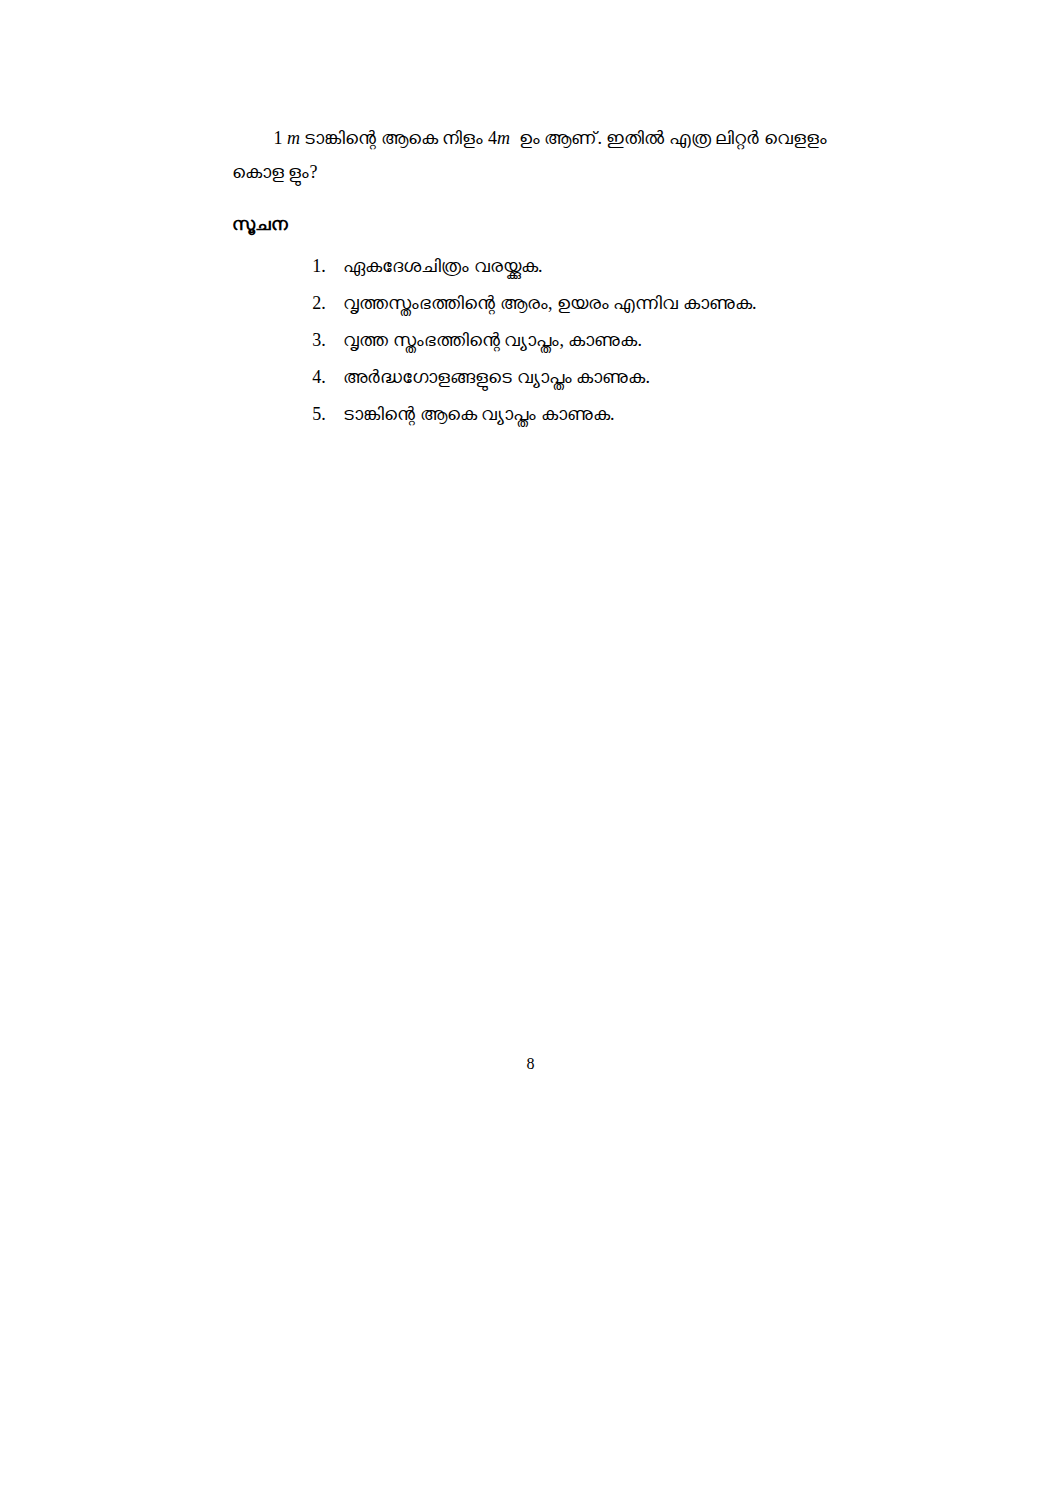1 m ടാങ്കിന്റെ ആകെ നിളം 4m ഉം ആണ്. ഇതിൽ എത്ര ലിറ്റർ വെളളം കൊള ളും?
സൂചന
ഏകദേശചിത്രം വരയ്ക്കുക.
വൃത്തസ്തംഭത്തിന്റെ ആരം, ഉയരം എന്നിവ കാണുക.
വൃത്ത സ്തംഭത്തിന്റെ വ്യാപ്തം, കാണുക.
അർദ്ധഗോളങ്ങളുടെ വ്യാപ്തം കാണുക.
ടാങ്കിന്റെ ആകെ വ്യാപ്തം കാണുക.
8